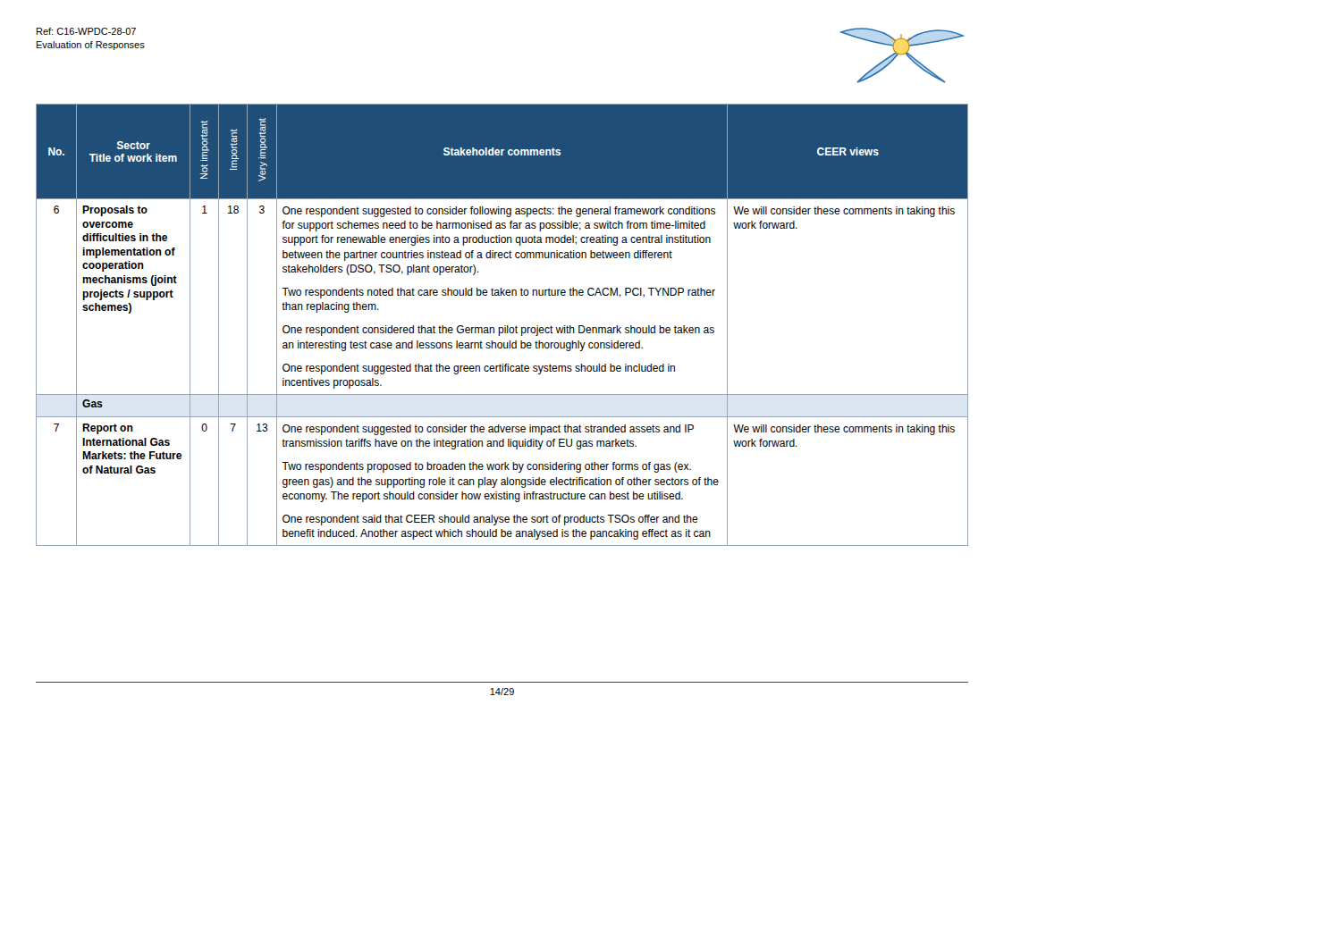Ref: C16-WPDC-28-07
Evaluation of Responses
| No. | Sector Title of work item | Not important | Important | Very important | Stakeholder comments | CEER views |
| --- | --- | --- | --- | --- | --- | --- |
| 6 | Proposals to overcome difficulties in the implementation of cooperation mechanisms (joint projects / support schemes) | 1 | 18 | 3 | One respondent suggested to consider following aspects: the general framework conditions for support schemes need to be harmonised as far as possible; a switch from time-limited support for renewable energies into a production quota model; creating a central institution between the partner countries instead of a direct communication between different stakeholders (DSO, TSO, plant operator). Two respondents noted that care should be taken to nurture the CACM, PCI, TYNDP rather than replacing them. One respondent considered that the German pilot project with Denmark should be taken as an interesting test case and lessons learnt should be thoroughly considered. One respondent suggested that the green certificate systems should be included in incentives proposals. | We will consider these comments in taking this work forward. |
| | Gas | | | | | |
| 7 | Report on International Gas Markets: the Future of Natural Gas | 0 | 7 | 13 | One respondent suggested to consider the adverse impact that stranded assets and IP transmission tariffs have on the integration and liquidity of EU gas markets. Two respondents proposed to broaden the work by considering other forms of gas (ex. green gas) and the supporting role it can play alongside electrification of other sectors of the economy. The report should consider how existing infrastructure can best be utilised. One respondent said that CEER should analyse the sort of products TSOs offer and the benefit induced. Another aspect which should be analysed is the pancaking effect as it can | We will consider these comments in taking this work forward. |
14/29